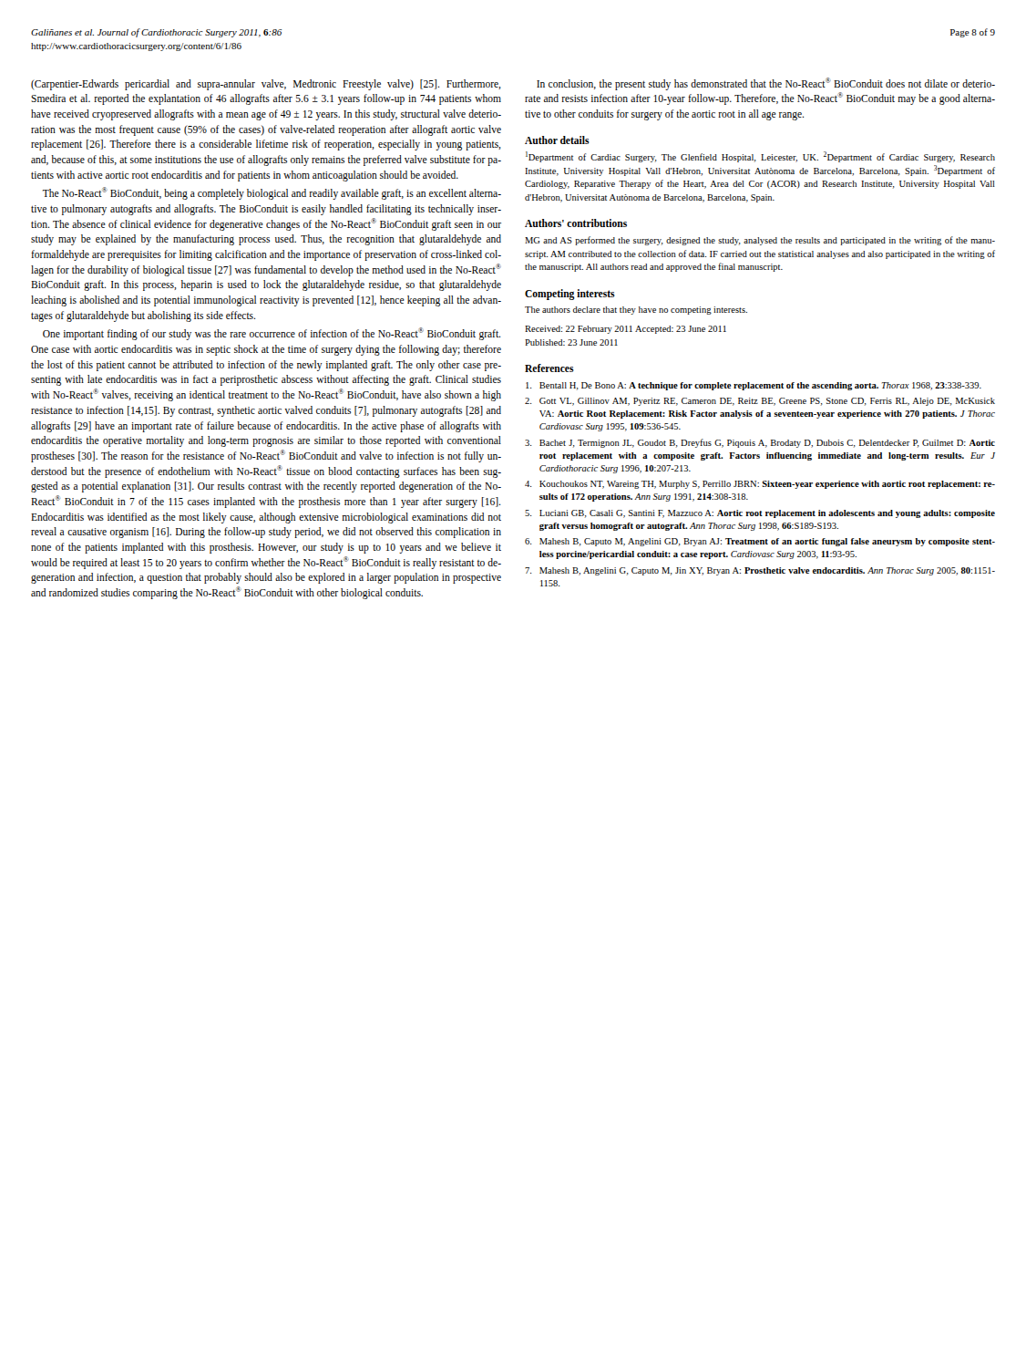Galiñanes et al. Journal of Cardiothoracic Surgery 2011, 6:86
http://www.cardiothoracicsurgery.org/content/6/1/86
Page 8 of 9
(Carpentier-Edwards pericardial and supra-annular valve, Medtronic Freestyle valve) [25]. Furthermore, Smedira et al. reported the explantation of 46 allografts after 5.6 ± 3.1 years follow-up in 744 patients whom have received cryopreserved allografts with a mean age of 49 ± 12 years. In this study, structural valve deterioration was the most frequent cause (59% of the cases) of valve-related reoperation after allograft aortic valve replacement [26]. Therefore there is a considerable lifetime risk of reoperation, especially in young patients, and, because of this, at some institutions the use of allografts only remains the preferred valve substitute for patients with active aortic root endocarditis and for patients in whom anticoagulation should be avoided.
The No-React® BioConduit, being a completely biological and readily available graft, is an excellent alternative to pulmonary autografts and allografts. The BioConduit is easily handled facilitating its technically insertion. The absence of clinical evidence for degenerative changes of the No-React® BioConduit graft seen in our study may be explained by the manufacturing process used. Thus, the recognition that glutaraldehyde and formaldehyde are prerequisites for limiting calcification and the importance of preservation of cross-linked collagen for the durability of biological tissue [27] was fundamental to develop the method used in the No-React® BioConduit graft. In this process, heparin is used to lock the glutaraldehyde residue, so that glutaraldehyde leaching is abolished and its potential immunological reactivity is prevented [12], hence keeping all the advantages of glutaraldehyde but abolishing its side effects.
One important finding of our study was the rare occurrence of infection of the No-React® BioConduit graft. One case with aortic endocarditis was in septic shock at the time of surgery dying the following day; therefore the lost of this patient cannot be attributed to infection of the newly implanted graft. The only other case presenting with late endocarditis was in fact a periprosthetic abscess without affecting the graft. Clinical studies with No-React® valves, receiving an identical treatment to the No-React® BioConduit, have also shown a high resistance to infection [14,15]. By contrast, synthetic aortic valved conduits [7], pulmonary autografts [28] and allografts [29] have an important rate of failure because of endocarditis. In the active phase of allografts with endocarditis the operative mortality and long-term prognosis are similar to those reported with conventional prostheses [30]. The reason for the resistance of No-React® BioConduit and valve to infection is not fully understood but the presence of endothelium with No-React® tissue on blood contacting surfaces has been suggested as a potential explanation [31]. Our results contrast with the recently reported degeneration of the No-React® BioConduit in 7 of the 115 cases implanted with the prosthesis more than 1 year after surgery [16]. Endocarditis was identified as the most likely cause, although extensive microbiological examinations did not reveal a causative organism [16]. During the follow-up study period, we did not observed this complication in none of the patients implanted with this prosthesis. However, our study is up to 10 years and we believe it would be required at least 15 to 20 years to confirm whether the No-React® BioConduit is really resistant to degeneration and infection, a question that probably should also be explored in a larger population in prospective and randomized studies comparing the No-React® BioConduit with other biological conduits.
In conclusion, the present study has demonstrated that the No-React® BioConduit does not dilate or deteriorate and resists infection after 10-year follow-up. Therefore, the No-React® BioConduit may be a good alternative to other conduits for surgery of the aortic root in all age range.
Author details
1Department of Cardiac Surgery, The Glenfield Hospital, Leicester, UK. 2Department of Cardiac Surgery, Research Institute, University Hospital Vall d'Hebron, Universitat Autònoma de Barcelona, Barcelona, Spain. 3Department of Cardiology, Reparative Therapy of the Heart, Area del Cor (ACOR) and Research Institute, University Hospital Vall d'Hebron, Universitat Autònoma de Barcelona, Barcelona, Spain.
Authors' contributions
MG and AS performed the surgery, designed the study, analysed the results and participated in the writing of the manuscript. AM contributed to the collection of data. IF carried out the statistical analyses and also participated in the writing of the manuscript. All authors read and approved the final manuscript.
Competing interests
The authors declare that they have no competing interests.
Received: 22 February 2011 Accepted: 23 June 2011
Published: 23 June 2011
References
Bentall H, De Bono A: A technique for complete replacement of the ascending aorta. Thorax 1968, 23:338-339.
Gott VL, Gillinov AM, Pyeritz RE, Cameron DE, Reitz BE, Greene PS, Stone CD, Ferris RL, Alejo DE, McKusick VA: Aortic Root Replacement: Risk Factor analysis of a seventeen-year experience with 270 patients. J Thorac Cardiovasc Surg 1995, 109:536-545.
Bachet J, Termignon JL, Goudot B, Dreyfus G, Piqouis A, Brodaty D, Dubois C, Delentdecker P, Guilmet D: Aortic root replacement with a composite graft. Factors influencing immediate and long-term results. Eur J Cardiothoracic Surg 1996, 10:207-213.
Kouchoukos NT, Wareing TH, Murphy S, Perrillo JBRN: Sixteen-year experience with aortic root replacement: results of 172 operations. Ann Surg 1991, 214:308-318.
Luciani GB, Casali G, Santini F, Mazzuco A: Aortic root replacement in adolescents and young adults: composite graft versus homograft or autograft. Ann Thorac Surg 1998, 66:S189-S193.
Mahesh B, Caputo M, Angelini GD, Bryan AJ: Treatment of an aortic fungal false aneurysm by composite stentless porcine/pericardial conduit: a case report. Cardiovasc Surg 2003, 11:93-95.
Mahesh B, Angelini G, Caputo M, Jin XY, Bryan A: Prosthetic valve endocarditis. Ann Thorac Surg 2005, 80:1151-1158.